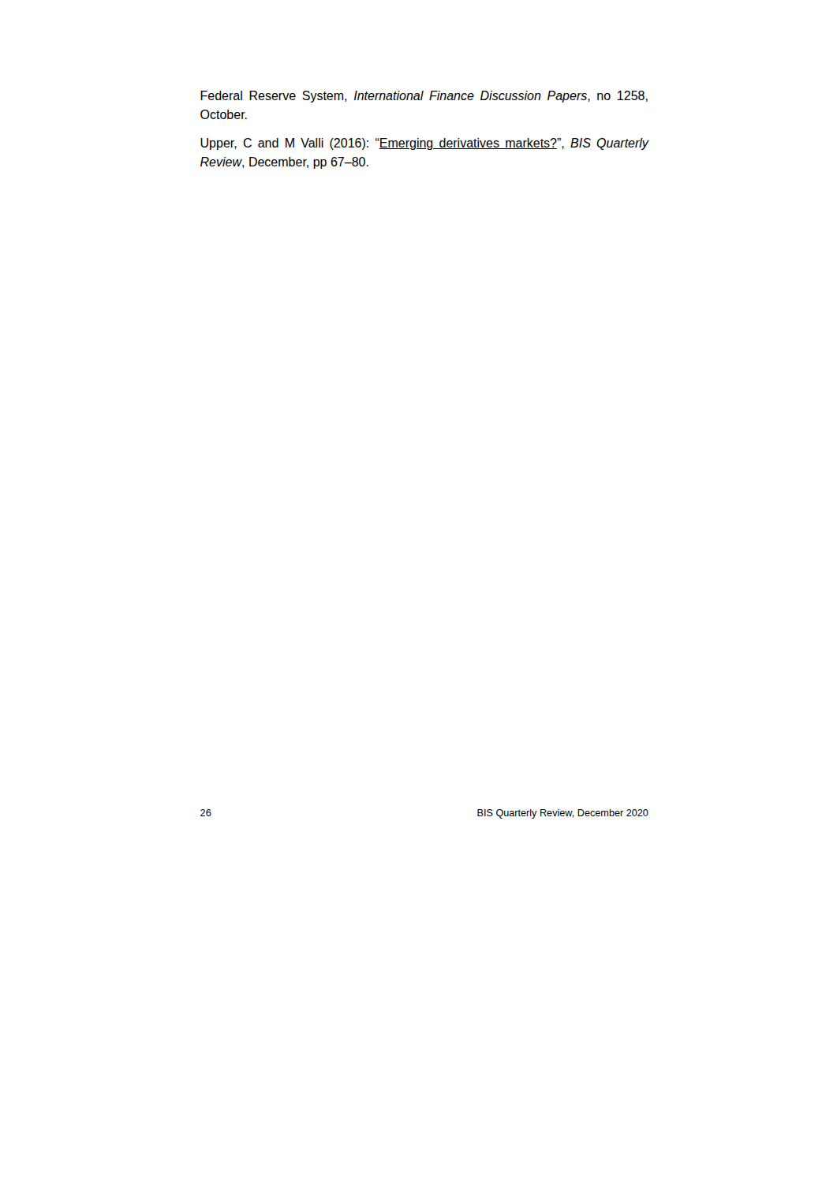Federal Reserve System, International Finance Discussion Papers, no 1258, October.
Upper, C and M Valli (2016): “Emerging derivatives markets?”, BIS Quarterly Review, December, pp 67–80.
26
BIS Quarterly Review, December 2020